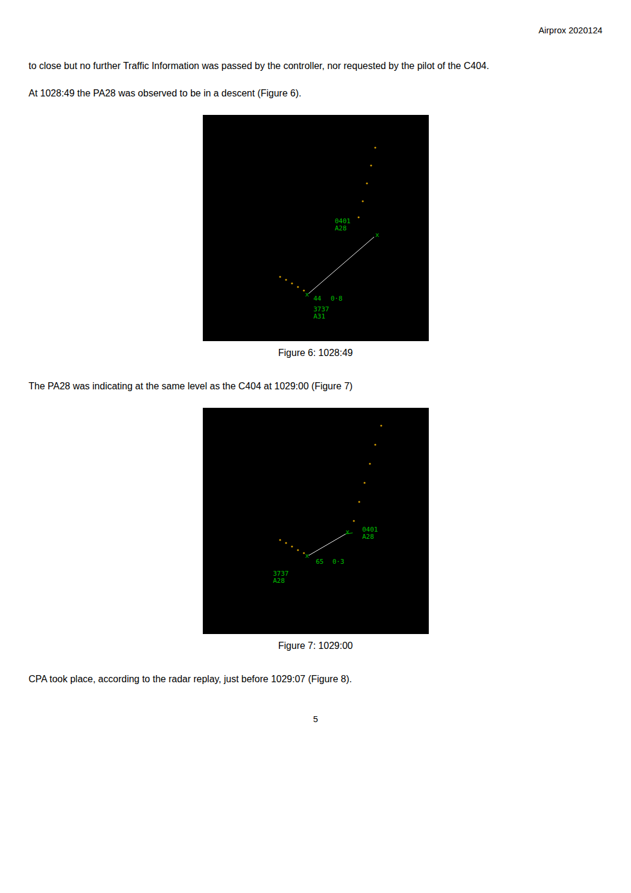Airprox 2020124
to close but no further Traffic Information was passed by the controller, nor requested by the pilot of the C404.
At 1028:49 the PA28 was observed to be in a descent (Figure 6).
x 0401 A28 x 44 0·8 3737 A31
Figure 6: 1028:49
The PA28 was indicating at the same level as the C404 at 1029:00 (Figure 7)
x 0401 A28 x 65 0·3 3737 A28
Figure 7: 1029:00
CPA took place, according to the radar replay, just before 1029:07 (Figure 8).
5